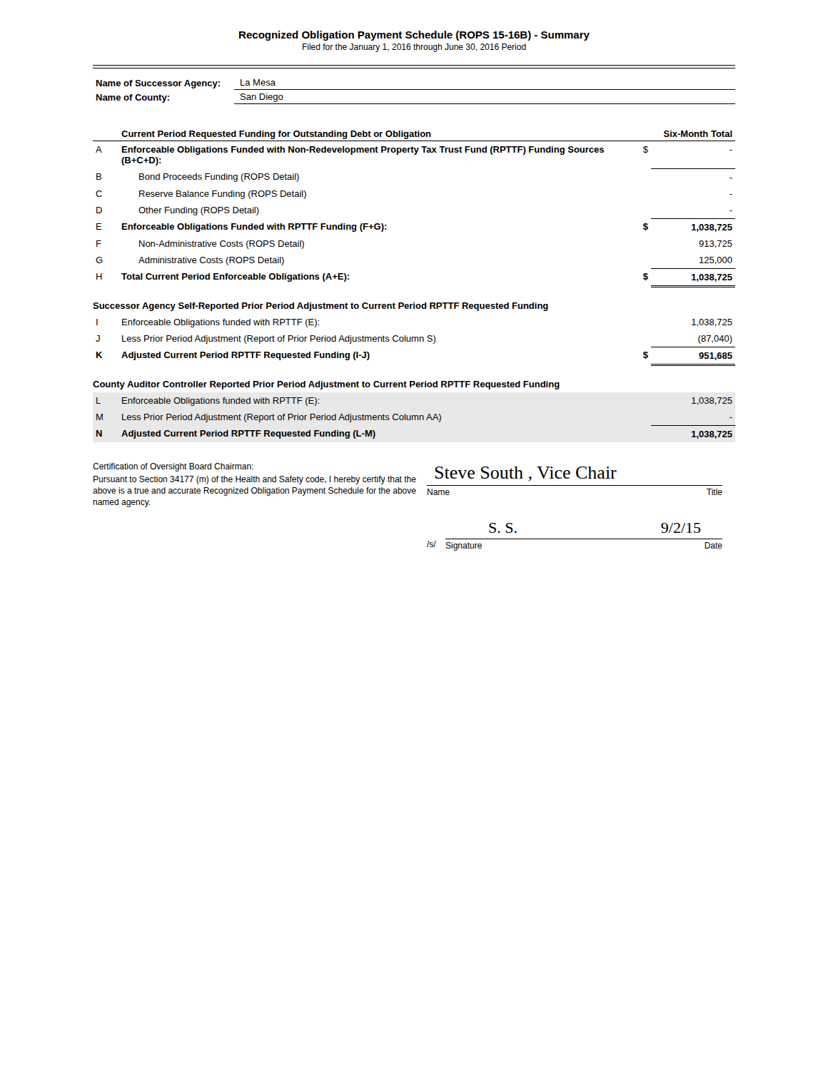Recognized Obligation Payment Schedule (ROPS 15-16B) - Summary
Filed for the January 1, 2016 through June 30, 2016 Period
| Name of Successor Agency: | La Mesa |
| Name of County: | San Diego |
| | Current Period Requested Funding for Outstanding Debt or Obligation | | Six-Month Total |
| A | Enforceable Obligations Funded with Non-Redevelopment Property Tax Trust Fund (RPTTF) Funding Sources (B+C+D): | $ | - |
| B | Bond Proceeds Funding (ROPS Detail) | | - |
| C | Reserve Balance Funding (ROPS Detail) | | - |
| D | Other Funding (ROPS Detail) | | - |
| E | Enforceable Obligations Funded with RPTTF Funding (F+G): | $ | 1,038,725 |
| F | Non-Administrative Costs (ROPS Detail) | | 913,725 |
| G | Administrative Costs (ROPS Detail) | | 125,000 |
| H | Total Current Period Enforceable Obligations (A+E): | $ | 1,038,725 |
Successor Agency Self-Reported Prior Period Adjustment to Current Period RPTTF Requested Funding
| I | Enforceable Obligations funded with RPTTF (E): | | 1,038,725 |
| J | Less Prior Period Adjustment (Report of Prior Period Adjustments Column S) | | (87,040) |
| K | Adjusted Current Period RPTTF Requested Funding (I-J) | $ | 951,685 |
County Auditor Controller Reported Prior Period Adjustment to Current Period RPTTF Requested Funding
| L | Enforceable Obligations funded with RPTTF (E): | | 1,038,725 |
| M | Less Prior Period Adjustment (Report of Prior Period Adjustments Column AA) | | - |
| N | Adjusted Current Period RPTTF Requested Funding (L-M) | | 1,038,725 |
Certification of Oversight Board Chairman:
Pursuant to Section 34177 (m) of the Health and Safety code, I hereby certify that the above is a true and accurate Recognized Obligation Payment Schedule for the above named agency.
Steve South , Vice Chair
Name Title
/s/
S. S. 9/2/15
Signature Date